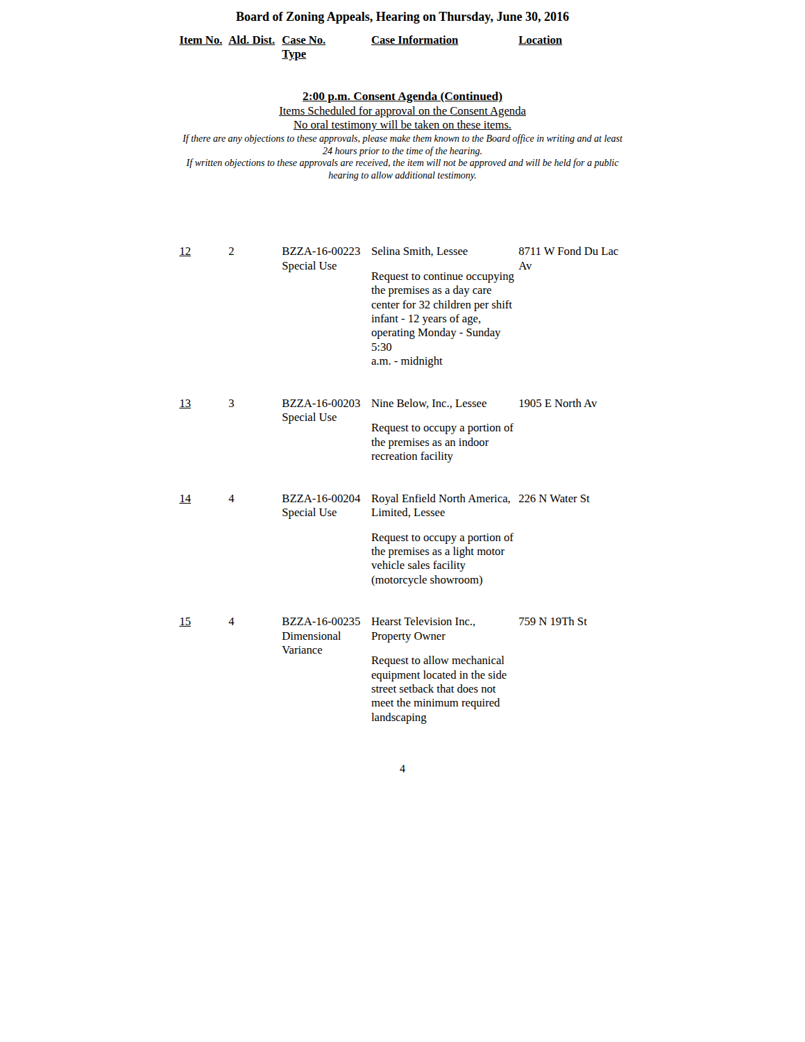Board of Zoning Appeals, Hearing on Thursday, June 30, 2016
| Item No. | Ald. Dist. | Case No. Type | Case Information | Location |
2:00 p.m. Consent Agenda (Continued)
Items Scheduled for approval on the Consent Agenda
No oral testimony will be taken on these items.
If there are any objections to these approvals, please make them known to the Board office in writing and at least 24 hours prior to the time of the hearing.
If written objections to these approvals are received, the item will not be approved and will be held for a public hearing to allow additional testimony.
| 12 | 2 | BZZA-16-00223 Special Use | Selina Smith, Lessee Request to continue occupying the premises as a day care center for 32 children per shift infant - 12 years of age, operating Monday - Sunday 5:30 a.m. - midnight | 8711 W Fond Du Lac Av |
| 13 | 3 | BZZA-16-00203 Special Use | Nine Below, Inc., Lessee Request to occupy a portion of the premises as an indoor recreation facility | 1905 E North Av |
| 14 | 4 | BZZA-16-00204 Special Use | Royal Enfield North America, Limited, Lessee Request to occupy a portion of the premises as a light motor vehicle sales facility (motorcycle showroom) | 226 N Water St |
| 15 | 4 | BZZA-16-00235 Dimensional Variance | Hearst Television Inc., Property Owner Request to allow mechanical equipment located in the side street setback that does not meet the minimum required landscaping | 759 N 19Th St |
4